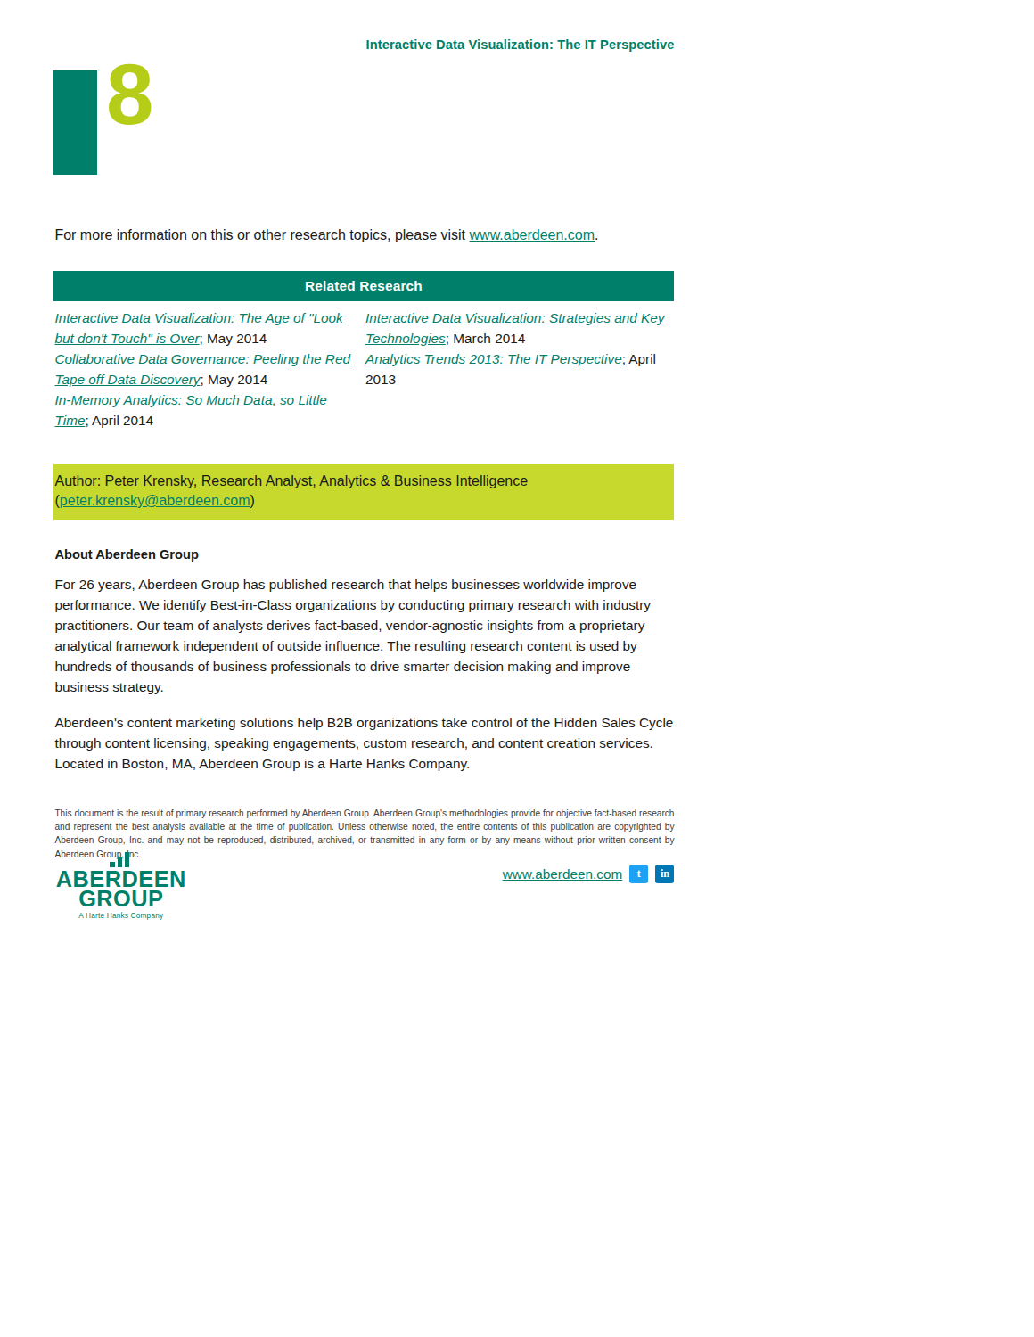Interactive Data Visualization: The IT Perspective
8
For more information on this or other research topics, please visit www.aberdeen.com.
| Related Research |
| Interactive Data Visualization: The Age of "Look but don't Touch" is Over ; May 2014 Collaborative Data Governance: Peeling the Red Tape off Data Discovery ; May 2014 In-Memory Analytics: So Much Data, so Little Time ; April 2014 | Interactive Data Visualization: Strategies and Key Technologies ; March 2014 Analytics Trends 2013: The IT Perspective ; April 2013 |
Author: Peter Krensky, Research Analyst, Analytics & Business Intelligence
(peter.krensky@aberdeen.com)
About Aberdeen Group
For 26 years, Aberdeen Group has published research that helps businesses worldwide improve performance. We identify Best-in-Class organizations by conducting primary research with industry practitioners. Our team of analysts derives fact-based, vendor-agnostic insights from a proprietary analytical framework independent of outside influence. The resulting research content is used by hundreds of thousands of business professionals to drive smarter decision making and improve business strategy.
Aberdeen's content marketing solutions help B2B organizations take control of the Hidden Sales Cycle through content licensing, speaking engagements, custom research, and content creation services. Located in Boston, MA, Aberdeen Group is a Harte Hanks Company.
This document is the result of primary research performed by Aberdeen Group. Aberdeen Group's methodologies provide for objective fact-based research and represent the best analysis available at the time of publication. Unless otherwise noted, the entire contents of this publication are copyrighted by Aberdeen Group, Inc. and may not be reproduced, distributed, archived, or transmitted in any form or by any means without prior written consent by Aberdeen Group, Inc.
ABERDEEN
GROUP
A Harte Hanks Company
www.aberdeen.com t in